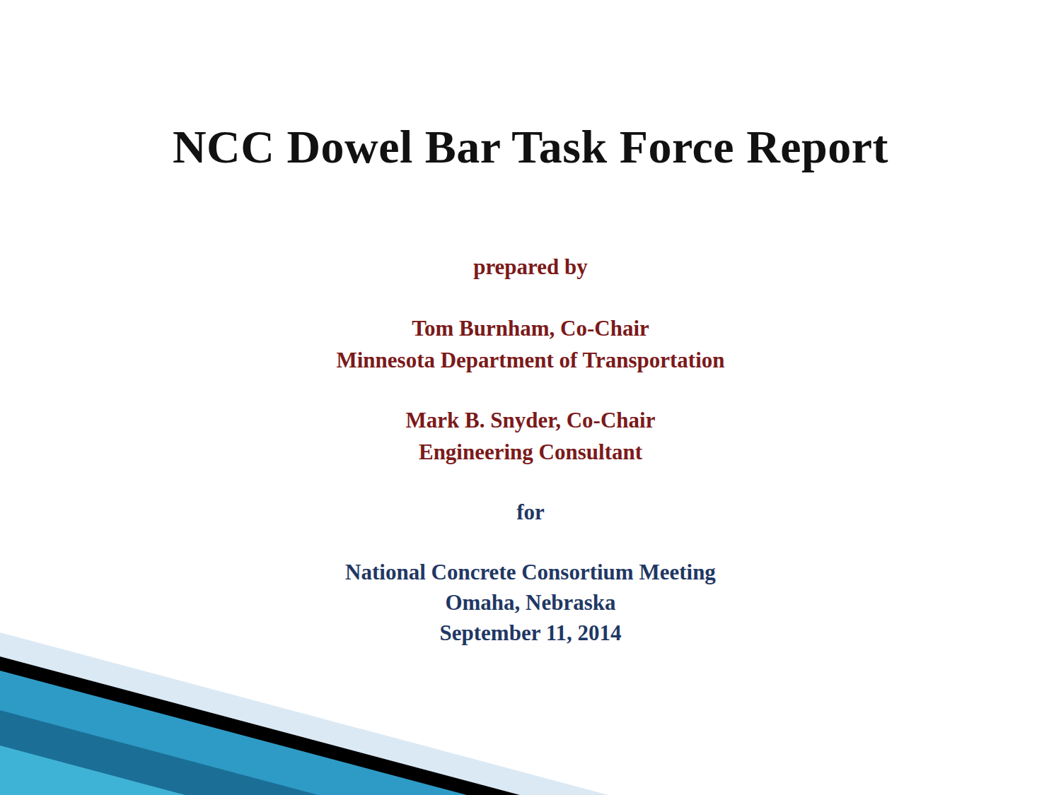NCC Dowel Bar Task Force Report
prepared by
Tom Burnham, Co-Chair
Minnesota Department of Transportation
Mark B. Snyder, Co-Chair
Engineering Consultant
for
National Concrete Consortium Meeting
Omaha, Nebraska
September 11, 2014